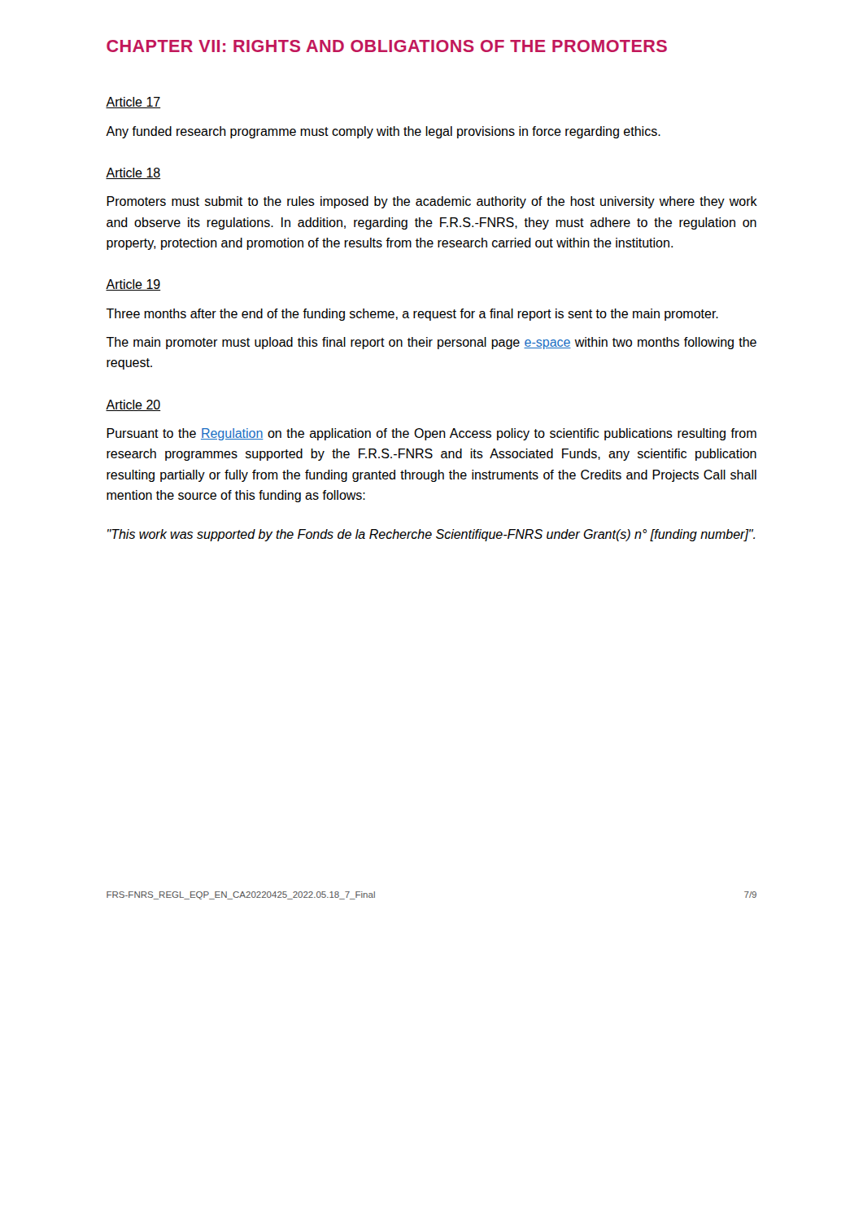CHAPTER VII: RIGHTS AND OBLIGATIONS OF THE PROMOTERS
Article 17
Any funded research programme must comply with the legal provisions in force regarding ethics.
Article 18
Promoters must submit to the rules imposed by the academic authority of the host university where they work and observe its regulations. In addition, regarding the F.R.S.-FNRS, they must adhere to the regulation on property, protection and promotion of the results from the research carried out within the institution.
Article 19
Three months after the end of the funding scheme, a request for a final report is sent to the main promoter.
The main promoter must upload this final report on their personal page e-space within two months following the request.
Article 20
Pursuant to the Regulation on the application of the Open Access policy to scientific publications resulting from research programmes supported by the F.R.S.-FNRS and its Associated Funds, any scientific publication resulting partially or fully from the funding granted through the instruments of the Credits and Projects Call shall mention the source of this funding as follows:
"This work was supported by the Fonds de la Recherche Scientifique-FNRS under Grant(s) n° [funding number]".
FRS-FNRS_REGL_EQP_EN_CA20220425_2022.05.18_7_Final 7/9